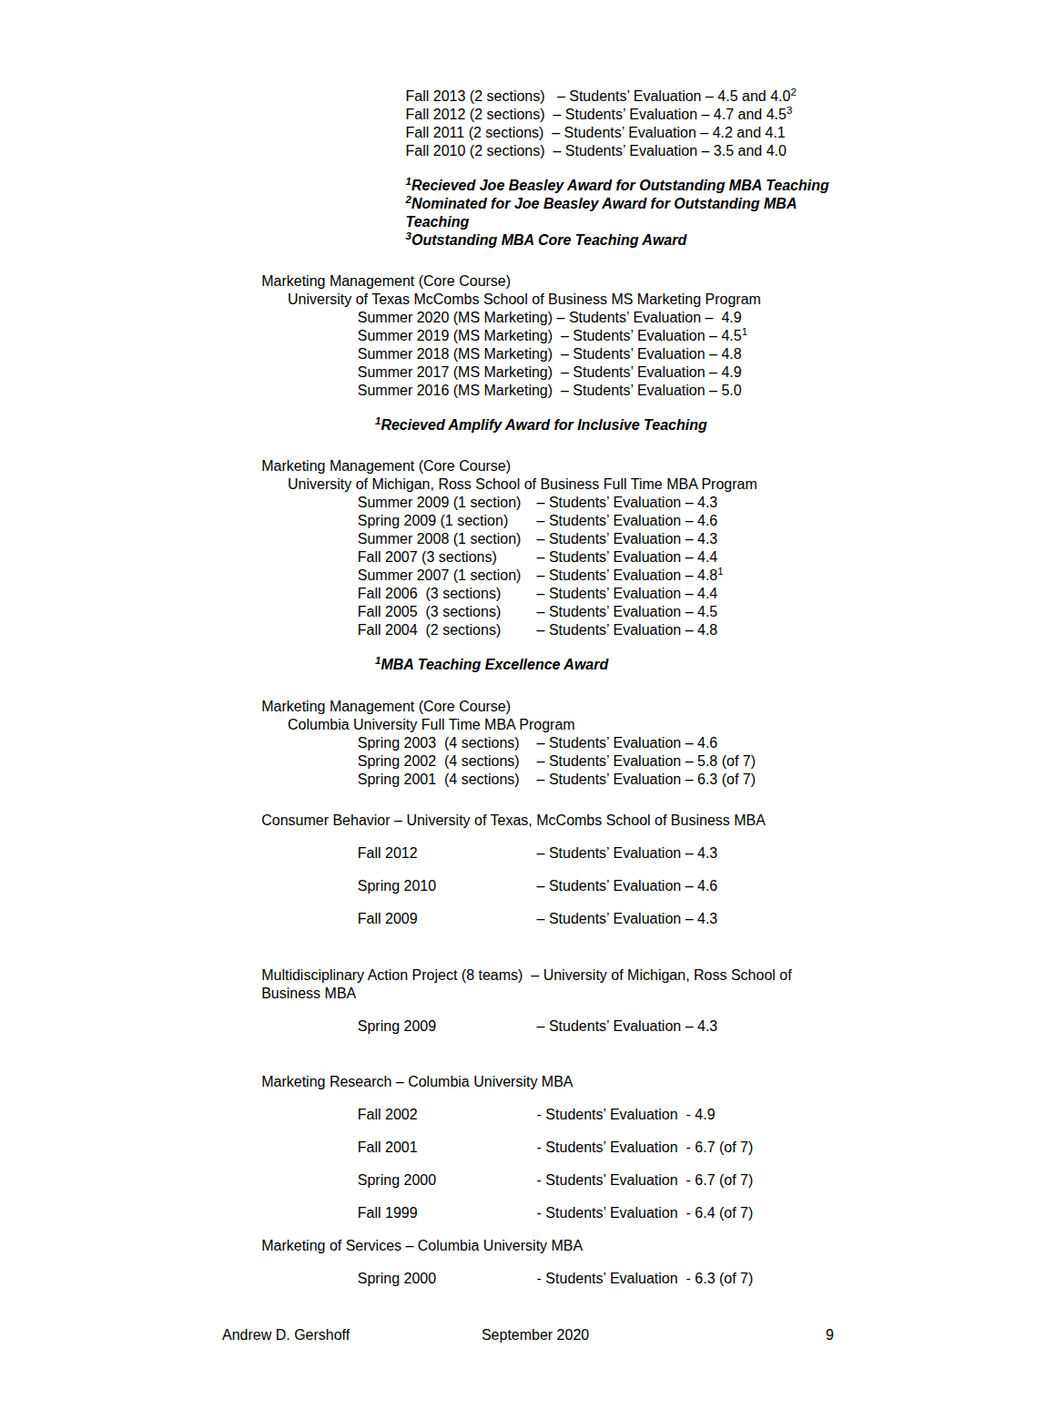Fall 2013 (2 sections) – Students’ Evaluation – 4.5 and 4.02
Fall 2012 (2 sections) – Students’ Evaluation – 4.7 and 4.53
Fall 2011 (2 sections) – Students’ Evaluation – 4.2 and 4.1
Fall 2010 (2 sections) – Students’ Evaluation – 3.5 and 4.0
1Recieved Joe Beasley Award for Outstanding MBA Teaching
2Nominated for Joe Beasley Award for Outstanding MBA Teaching
3Outstanding MBA Core Teaching Award
Marketing Management (Core Course)
University of Texas McCombs School of Business MS Marketing Program
Summer 2020 (MS Marketing) – Students’ Evaluation – 4.9
Summer 2019 (MS Marketing) – Students’ Evaluation – 4.51
Summer 2018 (MS Marketing) – Students’ Evaluation – 4.8
Summer 2017 (MS Marketing) – Students’ Evaluation – 4.9
Summer 2016 (MS Marketing) – Students’ Evaluation – 5.0
1Recieved Amplify Award for Inclusive Teaching
Marketing Management (Core Course)
University of Michigan, Ross School of Business Full Time MBA Program
Summer 2009 (1 section)– Students’ Evaluation – 4.3
Spring 2009 (1 section)– Students’ Evaluation – 4.6
Summer 2008 (1 section)– Students’ Evaluation – 4.3
Fall 2007 (3 sections)– Students’ Evaluation – 4.4
Summer 2007 (1 section)– Students’ Evaluation – 4.81
Fall 2006 (3 sections)– Students’ Evaluation – 4.4
Fall 2005 (3 sections)– Students’ Evaluation – 4.5
Fall 2004 (2 sections)– Students’ Evaluation – 4.8
1MBA Teaching Excellence Award
Marketing Management (Core Course)
Columbia University Full Time MBA Program
Spring 2003 (4 sections)– Students’ Evaluation – 4.6
Spring 2002 (4 sections)– Students’ Evaluation – 5.8 (of 7)
Spring 2001 (4 sections)– Students’ Evaluation – 6.3 (of 7)
Consumer Behavior – University of Texas, McCombs School of Business MBA
Fall 2012– Students’ Evaluation – 4.3
Spring 2010– Students’ Evaluation – 4.6
Fall 2009– Students’ Evaluation – 4.3
Multidisciplinary Action Project (8 teams) – University of Michigan, Ross School of Business MBA
Spring 2009– Students’ Evaluation – 4.3
Marketing Research – Columbia University MBA
Fall 2002- Students’ Evaluation - 4.9
Fall 2001- Students’ Evaluation - 6.7 (of 7)
Spring 2000- Students’ Evaluation - 6.7 (of 7)
Fall 1999- Students’ Evaluation - 6.4 (of 7)
Marketing of Services – Columbia University MBA
Spring 2000- Students’ Evaluation - 6.3 (of 7)
Andrew D. Gershoff September 2020 9